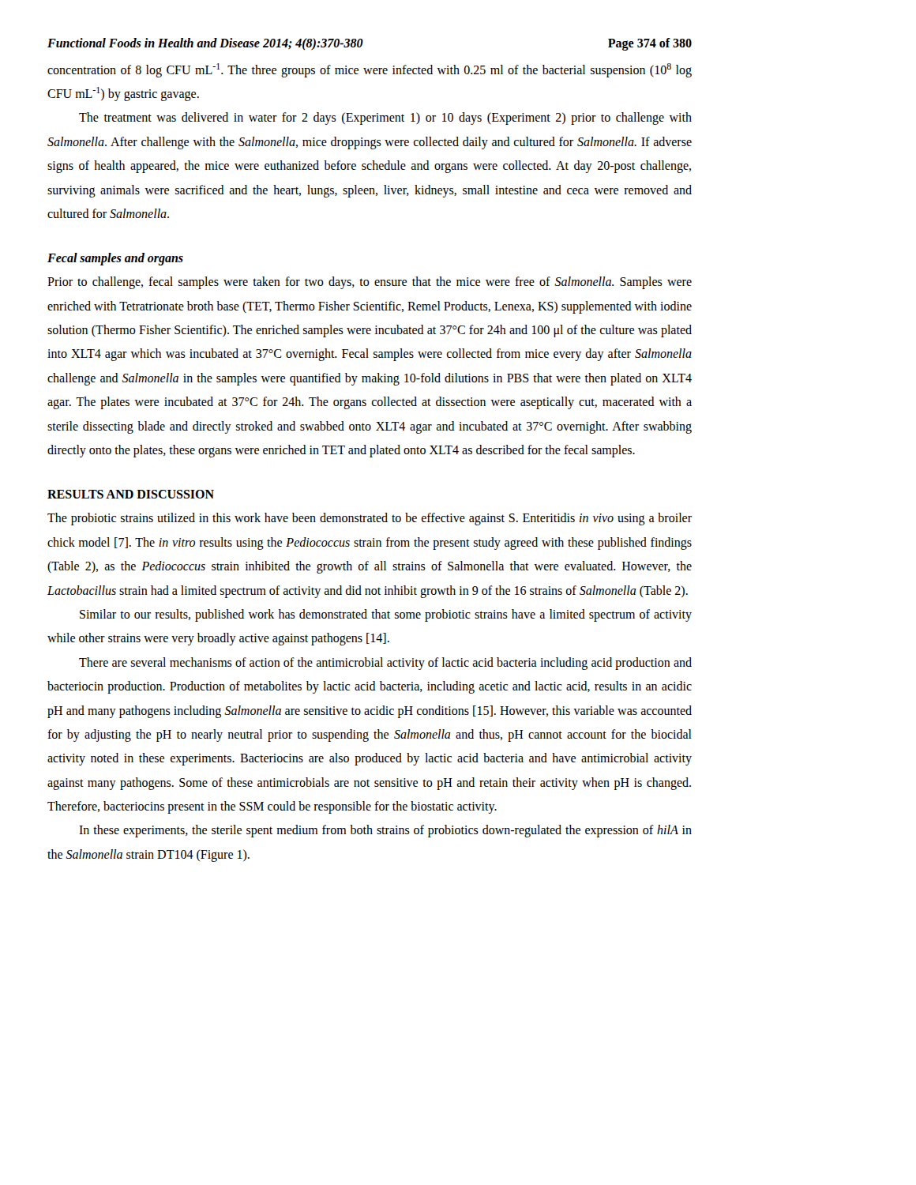Functional Foods in Health and Disease 2014; 4(8):370-380 Page 374 of 380
concentration of 8 log CFU mL-1. The three groups of mice were infected with 0.25 ml of the bacterial suspension (108 log CFU mL-1) by gastric gavage.
The treatment was delivered in water for 2 days (Experiment 1) or 10 days (Experiment 2) prior to challenge with Salmonella. After challenge with the Salmonella, mice droppings were collected daily and cultured for Salmonella. If adverse signs of health appeared, the mice were euthanized before schedule and organs were collected. At day 20-post challenge, surviving animals were sacrificed and the heart, lungs, spleen, liver, kidneys, small intestine and ceca were removed and cultured for Salmonella.
Fecal samples and organs
Prior to challenge, fecal samples were taken for two days, to ensure that the mice were free of Salmonella. Samples were enriched with Tetratrionate broth base (TET, Thermo Fisher Scientific, Remel Products, Lenexa, KS) supplemented with iodine solution (Thermo Fisher Scientific). The enriched samples were incubated at 37°C for 24h and 100 μl of the culture was plated into XLT4 agar which was incubated at 37°C overnight. Fecal samples were collected from mice every day after Salmonella challenge and Salmonella in the samples were quantified by making 10-fold dilutions in PBS that were then plated on XLT4 agar. The plates were incubated at 37°C for 24h. The organs collected at dissection were aseptically cut, macerated with a sterile dissecting blade and directly stroked and swabbed onto XLT4 agar and incubated at 37°C overnight. After swabbing directly onto the plates, these organs were enriched in TET and plated onto XLT4 as described for the fecal samples.
RESULTS AND DISCUSSION
The probiotic strains utilized in this work have been demonstrated to be effective against S. Enteritidis in vivo using a broiler chick model [7]. The in vitro results using the Pediococcus strain from the present study agreed with these published findings (Table 2), as the Pediococcus strain inhibited the growth of all strains of Salmonella that were evaluated. However, the Lactobacillus strain had a limited spectrum of activity and did not inhibit growth in 9 of the 16 strains of Salmonella (Table 2).
Similar to our results, published work has demonstrated that some probiotic strains have a limited spectrum of activity while other strains were very broadly active against pathogens [14].
There are several mechanisms of action of the antimicrobial activity of lactic acid bacteria including acid production and bacteriocin production. Production of metabolites by lactic acid bacteria, including acetic and lactic acid, results in an acidic pH and many pathogens including Salmonella are sensitive to acidic pH conditions [15]. However, this variable was accounted for by adjusting the pH to nearly neutral prior to suspending the Salmonella and thus, pH cannot account for the biocidal activity noted in these experiments. Bacteriocins are also produced by lactic acid bacteria and have antimicrobial activity against many pathogens. Some of these antimicrobials are not sensitive to pH and retain their activity when pH is changed. Therefore, bacteriocins present in the SSM could be responsible for the biostatic activity.
In these experiments, the sterile spent medium from both strains of probiotics down-regulated the expression of hilA in the Salmonella strain DT104 (Figure 1).